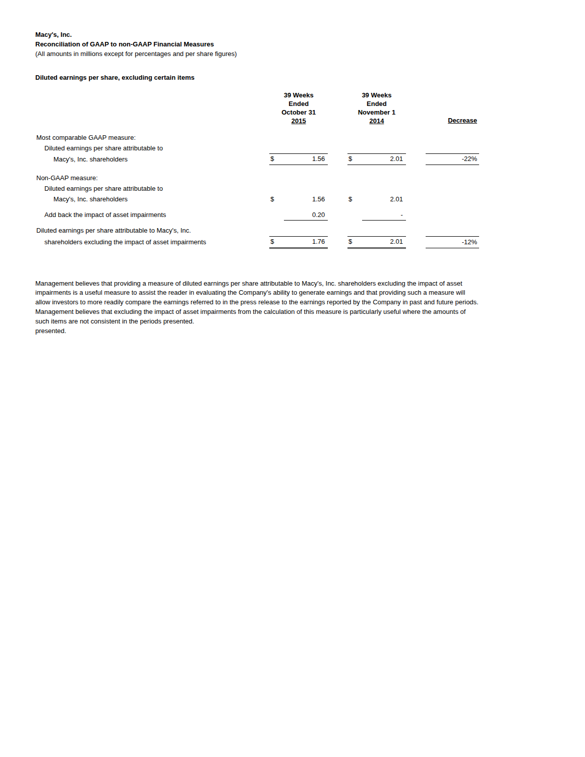Macy's, Inc.
Reconciliation of GAAP to non-GAAP Financial Measures
(All amounts in millions except for percentages and per share figures)
Diluted earnings per share, excluding certain items
| | 39 Weeks Ended October 31 2015 | | 39 Weeks Ended November 1 2014 | | Decrease |
| Most comparable GAAP measure: | | | | | | | |
| Diluted earnings per share attributable to | | | | | | | |
| Macy's, Inc. shareholders | $ | 1.56 | | $ | 2.01 | | -22% |
| Non-GAAP measure: | | | | | | | |
| Diluted earnings per share attributable to | | | | | | | |
| Macy's, Inc. shareholders | $ | 1.56 | | $ | 2.01 | | |
| Add back the impact of asset impairments | | 0.20 | | | - | | |
| Diluted earnings per share attributable to Macy's, Inc. | | | | | | | |
| shareholders excluding the impact of asset impairments | $ | 1.76 | | $ | 2.01 | | -12% |
Management believes that providing a measure of diluted earnings per share attributable to Macy's, Inc. shareholders excluding the impact of asset impairments is a useful measure to assist the reader in evaluating the Company's ability to generate earnings and that providing such a measure will allow investors to more readily compare the earnings referred to in the press release to the earnings reported by the Company in past and future periods. Management believes that excluding the impact of asset impairments from the calculation of this measure is particularly useful where the amounts of such items are not consistent in the periods presented.
presented.